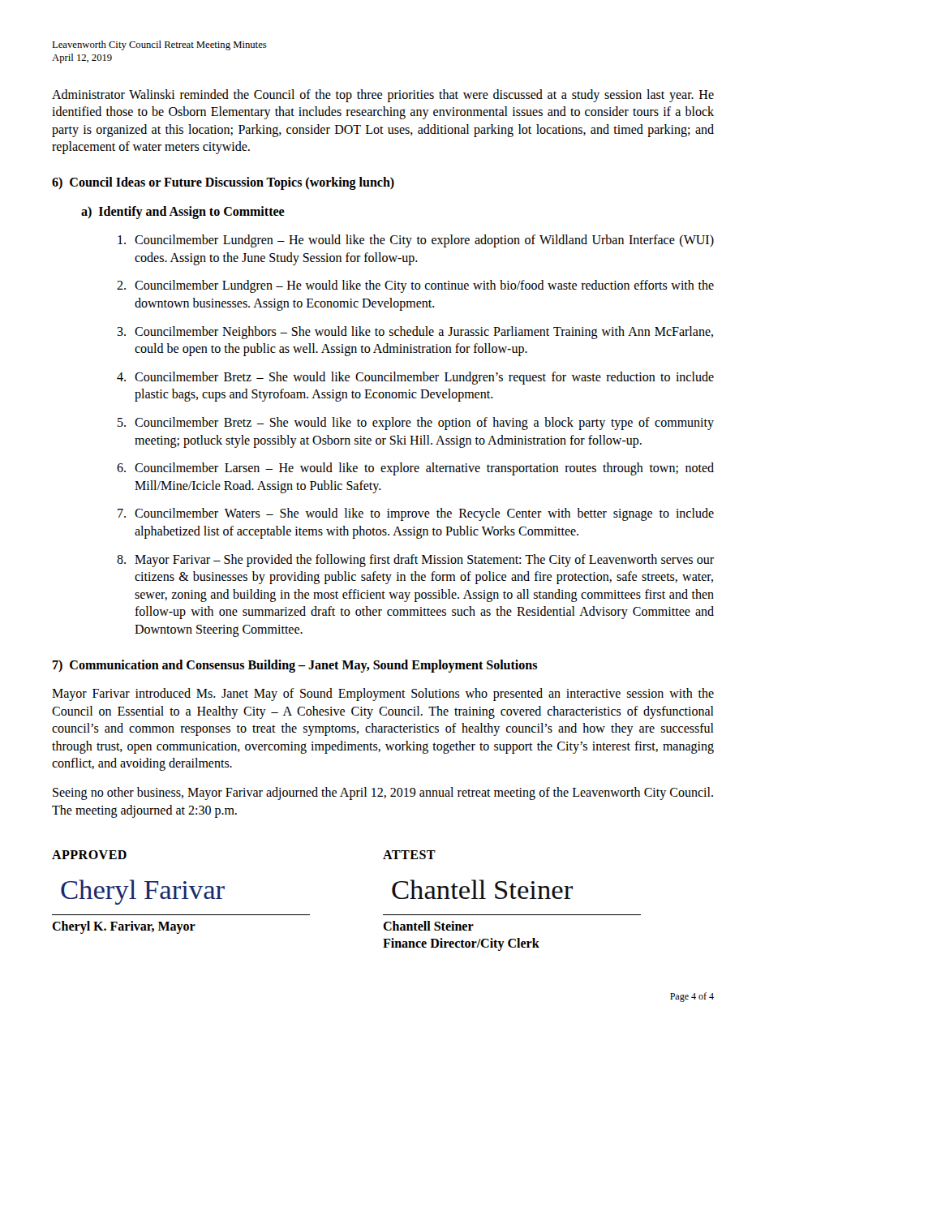Leavenworth City Council Retreat Meeting Minutes
April 12, 2019
Administrator Walinski reminded the Council of the top three priorities that were discussed at a study session last year. He identified those to be Osborn Elementary that includes researching any environmental issues and to consider tours if a block party is organized at this location; Parking, consider DOT Lot uses, additional parking lot locations, and timed parking; and replacement of water meters citywide.
6) Council Ideas or Future Discussion Topics (working lunch)
a) Identify and Assign to Committee
Councilmember Lundgren – He would like the City to explore adoption of Wildland Urban Interface (WUI) codes. Assign to the June Study Session for follow-up.
Councilmember Lundgren – He would like the City to continue with bio/food waste reduction efforts with the downtown businesses. Assign to Economic Development.
Councilmember Neighbors – She would like to schedule a Jurassic Parliament Training with Ann McFarlane, could be open to the public as well. Assign to Administration for follow-up.
Councilmember Bretz – She would like Councilmember Lundgren’s request for waste reduction to include plastic bags, cups and Styrofoam. Assign to Economic Development.
Councilmember Bretz – She would like to explore the option of having a block party type of community meeting; potluck style possibly at Osborn site or Ski Hill. Assign to Administration for follow-up.
Councilmember Larsen – He would like to explore alternative transportation routes through town; noted Mill/Mine/Icicle Road. Assign to Public Safety.
Councilmember Waters – She would like to improve the Recycle Center with better signage to include alphabetized list of acceptable items with photos. Assign to Public Works Committee.
Mayor Farivar – She provided the following first draft Mission Statement: The City of Leavenworth serves our citizens & businesses by providing public safety in the form of police and fire protection, safe streets, water, sewer, zoning and building in the most efficient way possible. Assign to all standing committees first and then follow-up with one summarized draft to other committees such as the Residential Advisory Committee and Downtown Steering Committee.
7) Communication and Consensus Building – Janet May, Sound Employment Solutions
Mayor Farivar introduced Ms. Janet May of Sound Employment Solutions who presented an interactive session with the Council on Essential to a Healthy City – A Cohesive City Council. The training covered characteristics of dysfunctional council’s and common responses to treat the symptoms, characteristics of healthy council’s and how they are successful through trust, open communication, overcoming impediments, working together to support the City’s interest first, managing conflict, and avoiding derailments.
Seeing no other business, Mayor Farivar adjourned the April 12, 2019 annual retreat meeting of the Leavenworth City Council. The meeting adjourned at 2:30 p.m.
| APPROVED | ATTEST |
| Cheryl Farivar | Chantell Steiner |
| Cheryl K. Farivar, Mayor | Chantell Steiner Finance Director/City Clerk |
Page 4 of 4